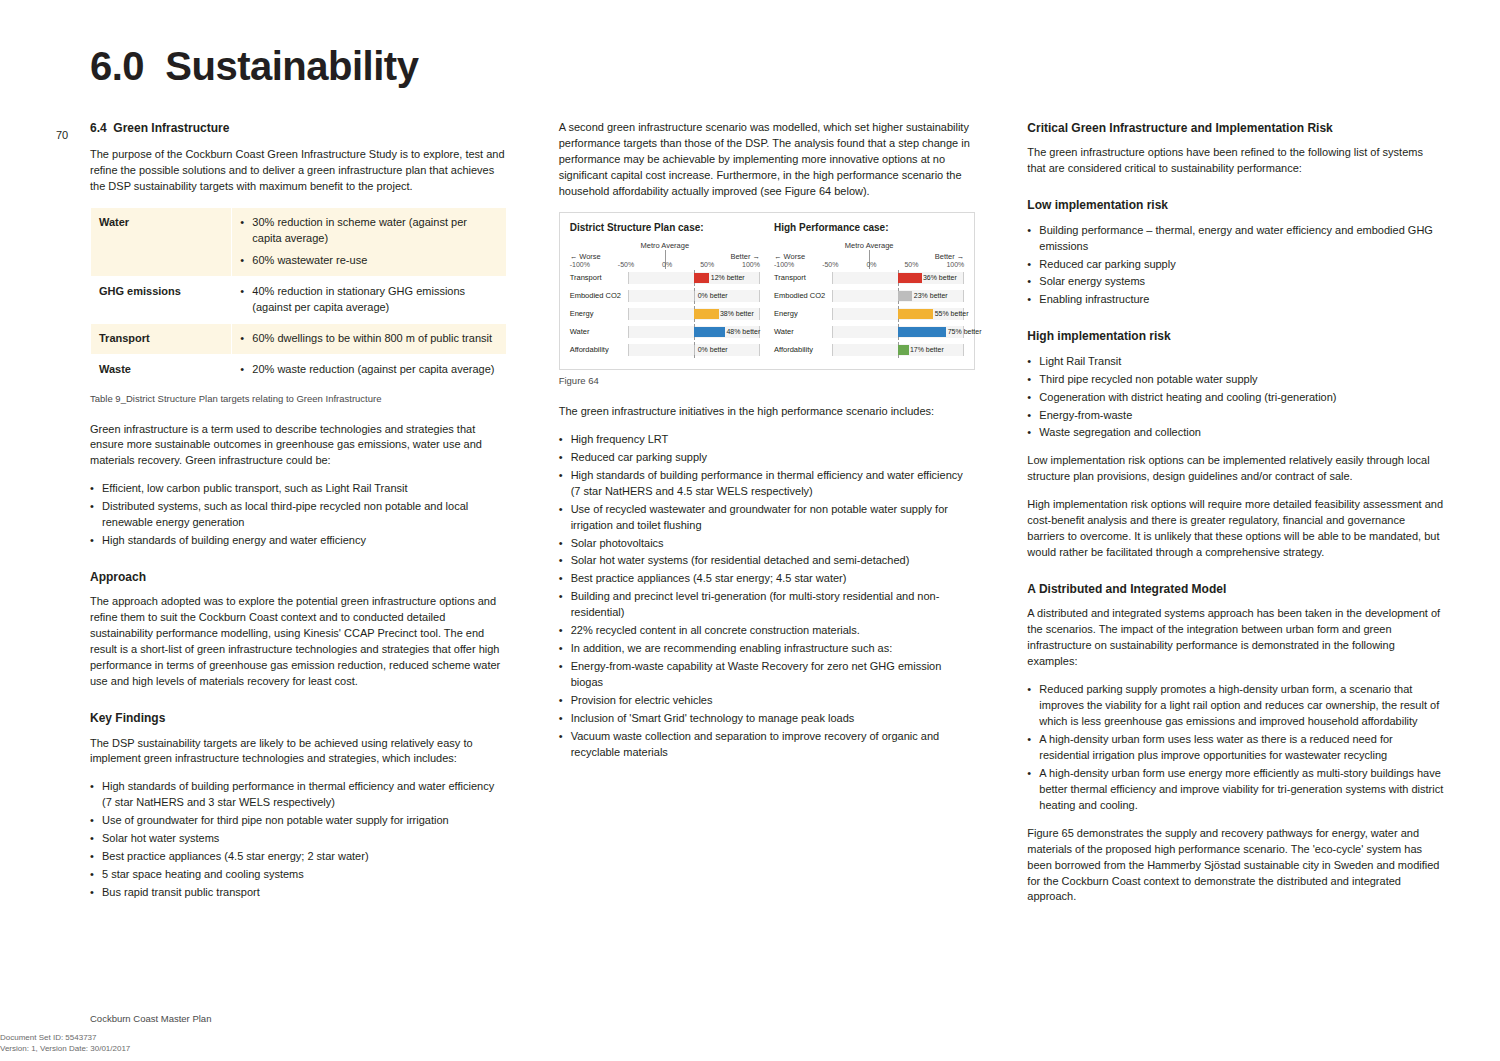6.0 Sustainability
70
6.4 Green Infrastructure
The purpose of the Cockburn Coast Green Infrastructure Study is to explore, test and refine the possible solutions and to deliver a green infrastructure plan that achieves the DSP sustainability targets with maximum benefit to the project.
| Water | 30% reduction in scheme water (against per capita average) 60% wastewater re-use |
| GHG emissions | 40% reduction in stationary GHG emissions (against per capita average) |
| Transport | 60% dwellings to be within 800 m of public transit |
| Waste | 20% waste reduction (against per capita average) |
Table 9_District Structure Plan targets relating to Green Infrastructure
Green infrastructure is a term used to describe technologies and strategies that ensure more sustainable outcomes in greenhouse gas emissions, water use and materials recovery. Green infrastructure could be:
Efficient, low carbon public transport, such as Light Rail Transit
Distributed systems, such as local third-pipe recycled non potable and local renewable energy generation
High standards of building energy and water efficiency
Approach
The approach adopted was to explore the potential green infrastructure options and refine them to suit the Cockburn Coast context and to conducted detailed sustainability performance modelling, using Kinesis' CCAP Precinct tool. The end result is a short-list of green infrastructure technologies and strategies that offer high performance in terms of greenhouse gas emission reduction, reduced scheme water use and high levels of materials recovery for least cost.
Key Findings
The DSP sustainability targets are likely to be achieved using relatively easy to implement green infrastructure technologies and strategies, which includes:
High standards of building performance in thermal efficiency and water efficiency (7 star NatHERS and 3 star WELS respectively)
Use of groundwater for third pipe non potable water supply for irrigation
Solar hot water systems
Best practice appliances (4.5 star energy; 2 star water)
5 star space heating and cooling systems
Bus rapid transit public transport
A second green infrastructure scenario was modelled, which set higher sustainability performance targets than those of the DSP. The analysis found that a step change in performance may be achievable by implementing more innovative options at no significant capital cost increase. Furthermore, in the high performance scenario the household affordability actually improved (see Figure 64 below).
District Structure Plan case:
Metro Average
← Worse Better →
-100%-50% 0% 50% 100%
Transport
12% better
Embodied CO2
0% better
Energy
38% better
Water
48% better
Affordability
0% better
High Performance case:
Metro Average
← Worse Better →
-100%-50% 0% 50% 100%
Transport
36% better
Embodied CO2
23% better
Energy
55% better
Water
75% better
Affordability
17% better
Figure 64
The green infrastructure initiatives in the high performance scenario includes:
High frequency LRT
Reduced car parking supply
High standards of building performance in thermal efficiency and water efficiency (7 star NatHERS and 4.5 star WELS respectively)
Use of recycled wastewater and groundwater for non potable water supply for irrigation and toilet flushing
Solar photovoltaics
Solar hot water systems (for residential detached and semi-detached)
Best practice appliances (4.5 star energy; 4.5 star water)
Building and precinct level tri-generation (for multi-story residential and non-residential)
22% recycled content in all concrete construction materials.
In addition, we are recommending enabling infrastructure such as:
Energy-from-waste capability at Waste Recovery for zero net GHG emission biogas
Provision for electric vehicles
Inclusion of 'Smart Grid' technology to manage peak loads
Vacuum waste collection and separation to improve recovery of organic and recyclable materials
Critical Green Infrastructure and Implementation Risk
The green infrastructure options have been refined to the following list of systems that are considered critical to sustainability performance:
Low implementation risk
Building performance – thermal, energy and water efficiency and embodied GHG emissions
Reduced car parking supply
Solar energy systems
Enabling infrastructure
High implementation risk
Light Rail Transit
Third pipe recycled non potable water supply
Cogeneration with district heating and cooling (tri-generation)
Energy-from-waste
Waste segregation and collection
Low implementation risk options can be implemented relatively easily through local structure plan provisions, design guidelines and/or contract of sale.
High implementation risk options will require more detailed feasibility assessment and cost-benefit analysis and there is greater regulatory, financial and governance barriers to overcome. It is unlikely that these options will be able to be mandated, but would rather be facilitated through a comprehensive strategy.
A Distributed and Integrated Model
A distributed and integrated systems approach has been taken in the development of the scenarios. The impact of the integration between urban form and green infrastructure on sustainability performance is demonstrated in the following examples:
Reduced parking supply promotes a high-density urban form, a scenario that improves the viability for a light rail option and reduces car ownership, the result of which is less greenhouse gas emissions and improved household affordability
A high-density urban form uses less water as there is a reduced need for residential irrigation plus improve opportunities for wastewater recycling
A high-density urban form use energy more efficiently as multi-story buildings have better thermal efficiency and improve viability for tri-generation systems with district heating and cooling.
Figure 65 demonstrates the supply and recovery pathways for energy, water and materials of the proposed high performance scenario. The 'eco-cycle' system has been borrowed from the Hammerby Sjöstad sustainable city in Sweden and modified for the Cockburn Coast context to demonstrate the distributed and integrated approach.
Cockburn Coast Master Plan
Document Set ID: 5543737
Version: 1, Version Date: 30/01/2017